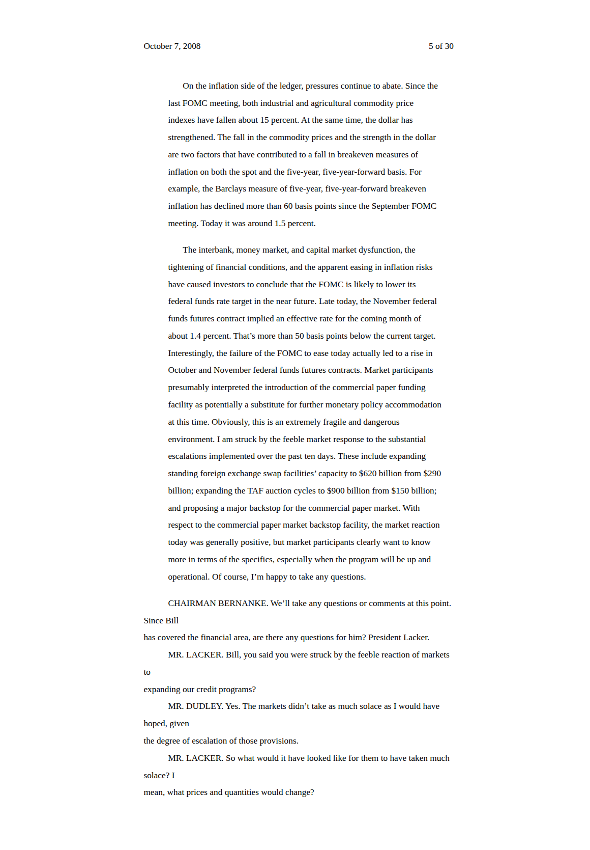October 7, 2008
5 of 30
On the inflation side of the ledger, pressures continue to abate. Since the last FOMC meeting, both industrial and agricultural commodity price indexes have fallen about 15 percent. At the same time, the dollar has strengthened. The fall in the commodity prices and the strength in the dollar are two factors that have contributed to a fall in breakeven measures of inflation on both the spot and the five-year, five-year-forward basis. For example, the Barclays measure of five-year, five-year-forward breakeven inflation has declined more than 60 basis points since the September FOMC meeting. Today it was around 1.5 percent.
The interbank, money market, and capital market dysfunction, the tightening of financial conditions, and the apparent easing in inflation risks have caused investors to conclude that the FOMC is likely to lower its federal funds rate target in the near future. Late today, the November federal funds futures contract implied an effective rate for the coming month of about 1.4 percent. That’s more than 50 basis points below the current target. Interestingly, the failure of the FOMC to ease today actually led to a rise in October and November federal funds futures contracts. Market participants presumably interpreted the introduction of the commercial paper funding facility as potentially a substitute for further monetary policy accommodation at this time. Obviously, this is an extremely fragile and dangerous environment. I am struck by the feeble market response to the substantial escalations implemented over the past ten days. These include expanding standing foreign exchange swap facilities’ capacity to $620 billion from $290 billion; expanding the TAF auction cycles to $900 billion from $150 billion; and proposing a major backstop for the commercial paper market. With respect to the commercial paper market backstop facility, the market reaction today was generally positive, but market participants clearly want to know more in terms of the specifics, especially when the program will be up and operational. Of course, I’m happy to take any questions.
CHAIRMAN BERNANKE. We’ll take any questions or comments at this point. Since Bill
has covered the financial area, are there any questions for him? President Lacker.
MR. LACKER. Bill, you said you were struck by the feeble reaction of markets to
expanding our credit programs?
MR. DUDLEY. Yes. The markets didn’t take as much solace as I would have hoped, given
the degree of escalation of those provisions.
MR. LACKER. So what would it have looked like for them to have taken much solace? I
mean, what prices and quantities would change?